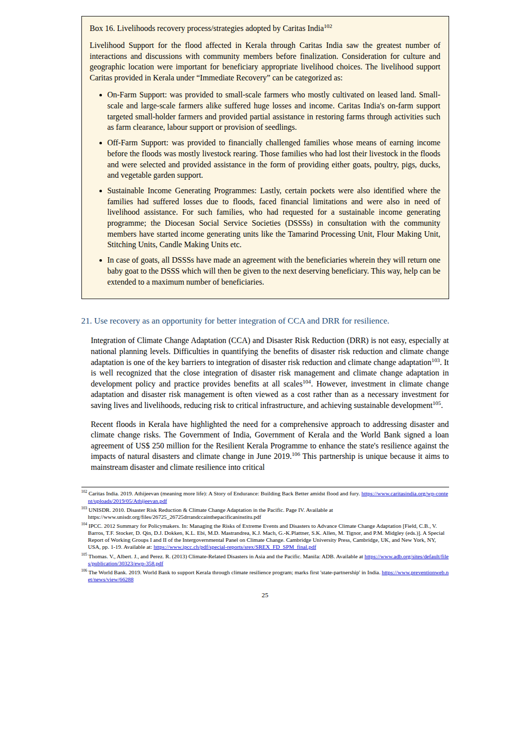Box 16. Livelihoods recovery process/strategies adopted by Caritas India102
Livelihood Support for the flood affected in Kerala through Caritas India saw the greatest number of interactions and discussions with community members before finalization. Consideration for culture and geographic location were important for beneficiary appropriate livelihood choices. The livelihood support Caritas provided in Kerala under “Immediate Recovery” can be categorized as:
On-Farm Support: was provided to small-scale farmers who mostly cultivated on leased land. Small-scale and large-scale farmers alike suffered huge losses and income. Caritas India's on-farm support targeted small-holder farmers and provided partial assistance in restoring farms through activities such as farm clearance, labour support or provision of seedlings.
Off-Farm Support: was provided to financially challenged families whose means of earning income before the floods was mostly livestock rearing. Those families who had lost their livestock in the floods and were selected and provided assistance in the form of providing either goats, poultry, pigs, ducks, and vegetable garden support.
Sustainable Income Generating Programmes: Lastly, certain pockets were also identified where the families had suffered losses due to floods, faced financial limitations and were also in need of livelihood assistance. For such families, who had requested for a sustainable income generating programme; the Diocesan Social Service Societies (DSSSs) in consultation with the community members have started income generating units like the Tamarind Processing Unit, Flour Making Unit, Stitching Units, Candle Making Units etc.
In case of goats, all DSSSs have made an agreement with the beneficiaries wherein they will return one baby goat to the DSSS which will then be given to the next deserving beneficiary. This way, help can be extended to a maximum number of beneficiaries.
21. Use recovery as an opportunity for better integration of CCA and DRR for resilience.
Integration of Climate Change Adaptation (CCA) and Disaster Risk Reduction (DRR) is not easy, especially at national planning levels. Difficulties in quantifying the benefits of disaster risk reduction and climate change adaptation is one of the key barriers to integration of disaster risk reduction and climate change adaptation103. It is well recognized that the close integration of disaster risk management and climate change adaptation in development policy and practice provides benefits at all scales104. However, investment in climate change adaptation and disaster risk management is often viewed as a cost rather than as a necessary investment for saving lives and livelihoods, reducing risk to critical infrastructure, and achieving sustainable development105.
Recent floods in Kerala have highlighted the need for a comprehensive approach to addressing disaster and climate change risks. The Government of India, Government of Kerala and the World Bank signed a loan agreement of US$ 250 million for the Resilient Kerala Programme to enhance the state's resilience against the impacts of natural disasters and climate change in June 2019.106 This partnership is unique because it aims to mainstream disaster and climate resilience into critical
102 Caritas India. 2019. Athijeevan (meaning more life): A Story of Endurance: Building Back Better amidst flood and fury. https://www.caritasindia.org/wp-content/uploads/2019/05/Athijeevan.pdf
103 UNISDR. 2010. Disaster Risk Reduction & Climate Change Adaptation in the Pacific. Page IV. Available at https://www.unisdr.org/files/26725_26725drrandccainthepacificaninstitu.pdf
104 IPCC. 2012 Summary for Policymakers. In: Managing the Risks of Extreme Events and Disasters to Advance Climate Change Adaptation [Field, C.B., V. Barros, T.F. Stocker, D. Qin, D.J. Dokken, K.L. Ebi, M.D. Mastrandrea, K.J. Mach, G.-K.Plattner, S.K. Allen, M. Tignor, and P.M. Midgley (eds.)]. A Special Report of Working Groups I and II of the Intergovernmental Panel on Climate Change. Cambridge University Press, Cambridge, UK, and New York, NY, USA, pp. 1-19. Available at: https://www.ipcc.ch/pdf/special-reports/srex/SREX_FD_SPM_final.pdf
105 Thomas. V., Albert. J., and Perez. R. (2013) Climate-Related Disasters in Asia and the Pacific. Manila: ADB. Available at https://www.adb.org/sites/default/files/publication/30323/ewp-358.pdf
106 The World Bank. 2019. World Bank to support Kerala through climate resilience program; marks first 'state-partnership' in India. https://www.preventionweb.net/news/view/66288
25